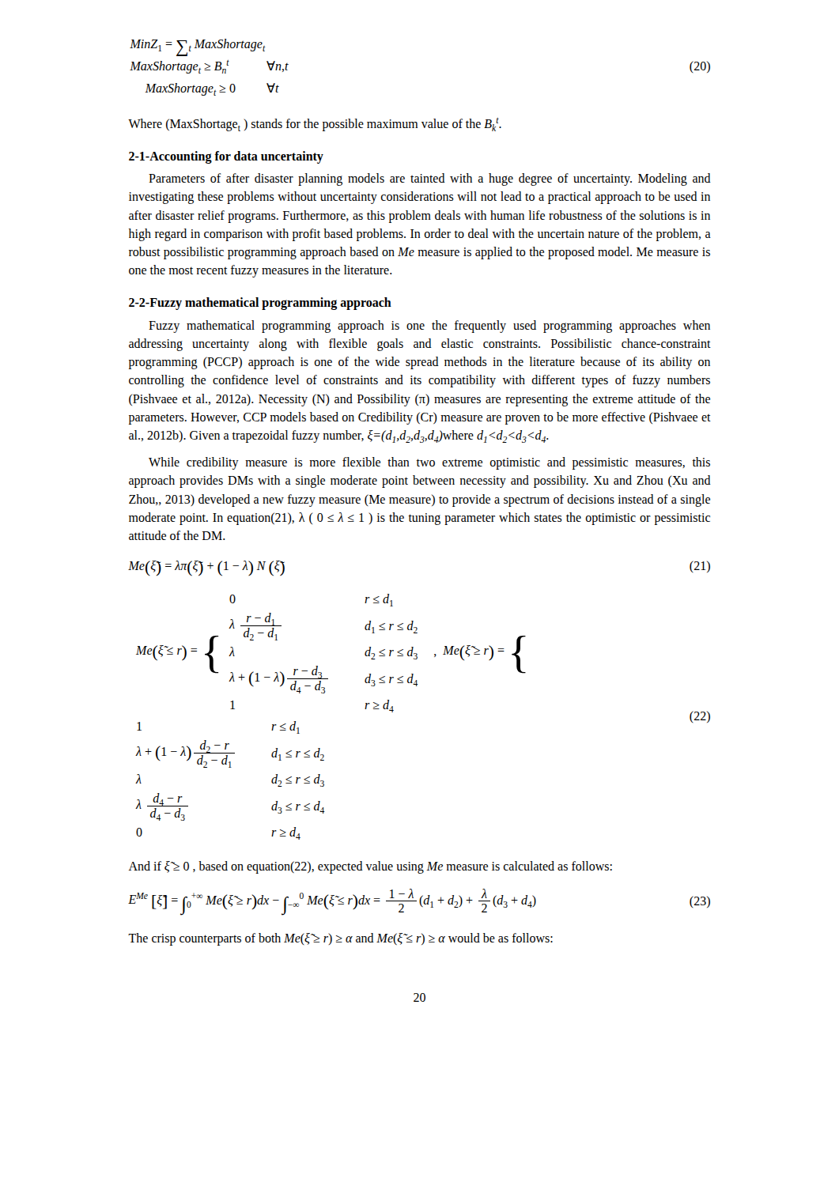| / MinZ 1 = ∑ t MaxShortage t / / / MaxShortage t ≥ B n t / ∀ n , t / / MaxShortage t ≥ 0 / ∀ t / | (20) |
Where (MaxShortaget ) stands for the possible maximum value of the Bkt.
2-1-Accounting for data uncertainty
Parameters of after disaster planning models are tainted with a huge degree of uncertainty. Modeling and investigating these problems without uncertainty considerations will not lead to a practical approach to be used in after disaster relief programs. Furthermore, as this problem deals with human life robustness of the solutions is in high regard in comparison with profit based problems. In order to deal with the uncertain nature of the problem, a robust possibilistic programming approach based on Me measure is applied to the proposed model. Me measure is one the most recent fuzzy measures in the literature.
2-2-Fuzzy mathematical programming approach
Fuzzy mathematical programming approach is one the frequently used programming approaches when addressing uncertainty along with flexible goals and elastic constraints. Possibilistic chance-constraint programming (PCCP) approach is one of the wide spread methods in the literature because of its ability on controlling the confidence level of constraints and its compatibility with different types of fuzzy numbers (Pishvaee et al., 2012a). Necessity (N) and Possibility (π) measures are representing the extreme attitude of the parameters. However, CCP models based on Credibility (Cr) measure are proven to be more effective (Pishvaee et al., 2012b). Given a trapezoidal fuzzy number, ξ=(d1,d2,d3,d4) where d1<d2<d3<d4.
While credibility measure is more flexible than two extreme optimistic and pessimistic measures, this approach provides DMs with a single moderate point between necessity and possibility. Xu and Zhou (Xu and Zhou,, 2013) developed a new fuzzy measure (Me measure) to provide a spectrum of decisions instead of a single moderate point. In equation(21), λ ( 0 ≤ λ ≤ 1 ) is the tuning parameter which states the optimistic or pessimistic attitude of the DM.
| Me ( ξ̃ ) = λπ ( ξ̃ ) + ( 1 − λ ) N ( ξ̃ ) | (21) |
| Me ( ξ̃ ≤ r ) = { / 0 / r ≤ d 1 / / λ r − d 1 d 2 − d 1 / d 1 ≤ r ≤ d 2 / / λ / d 2 ≤ r ≤ d 3 / / λ + ( 1 − λ ) r − d 3 d 4 − d 3 / d 3 ≤ r ≤ d 4 / / 1 / r ≥ d 4 / , Me ( ξ̃ ≥ r ) = { / 1 / r ≤ d 1 / / λ + ( 1 − λ ) d 2 − r d 2 − d 1 / d 1 ≤ r ≤ d 2 / / λ / d 2 ≤ r ≤ d 3 / / λ d 4 − r d 4 − d 3 / d 3 ≤ r ≤ d 4 / / 0 / r ≥ d 4 / | (22) |
And if ξ̃ ≥ 0 , based on equation(22), expected value using Me measure is calculated as follows:
| E Me [ ξ̃ ] = ∫ 0 +∞ Me ( ξ̃ ≥ r ) dx − ∫ −∞ 0 Me ( ξ̃ ≤ r ) dx = 1 − λ 2 ( d 1 + d 2 ) + λ 2 ( d 3 + d 4 ) | (23) |
The crisp counterparts of both Me(ξ̃ ≥ r) ≥ α and Me(ξ̃ ≤ r) ≥ α would be as follows:
20